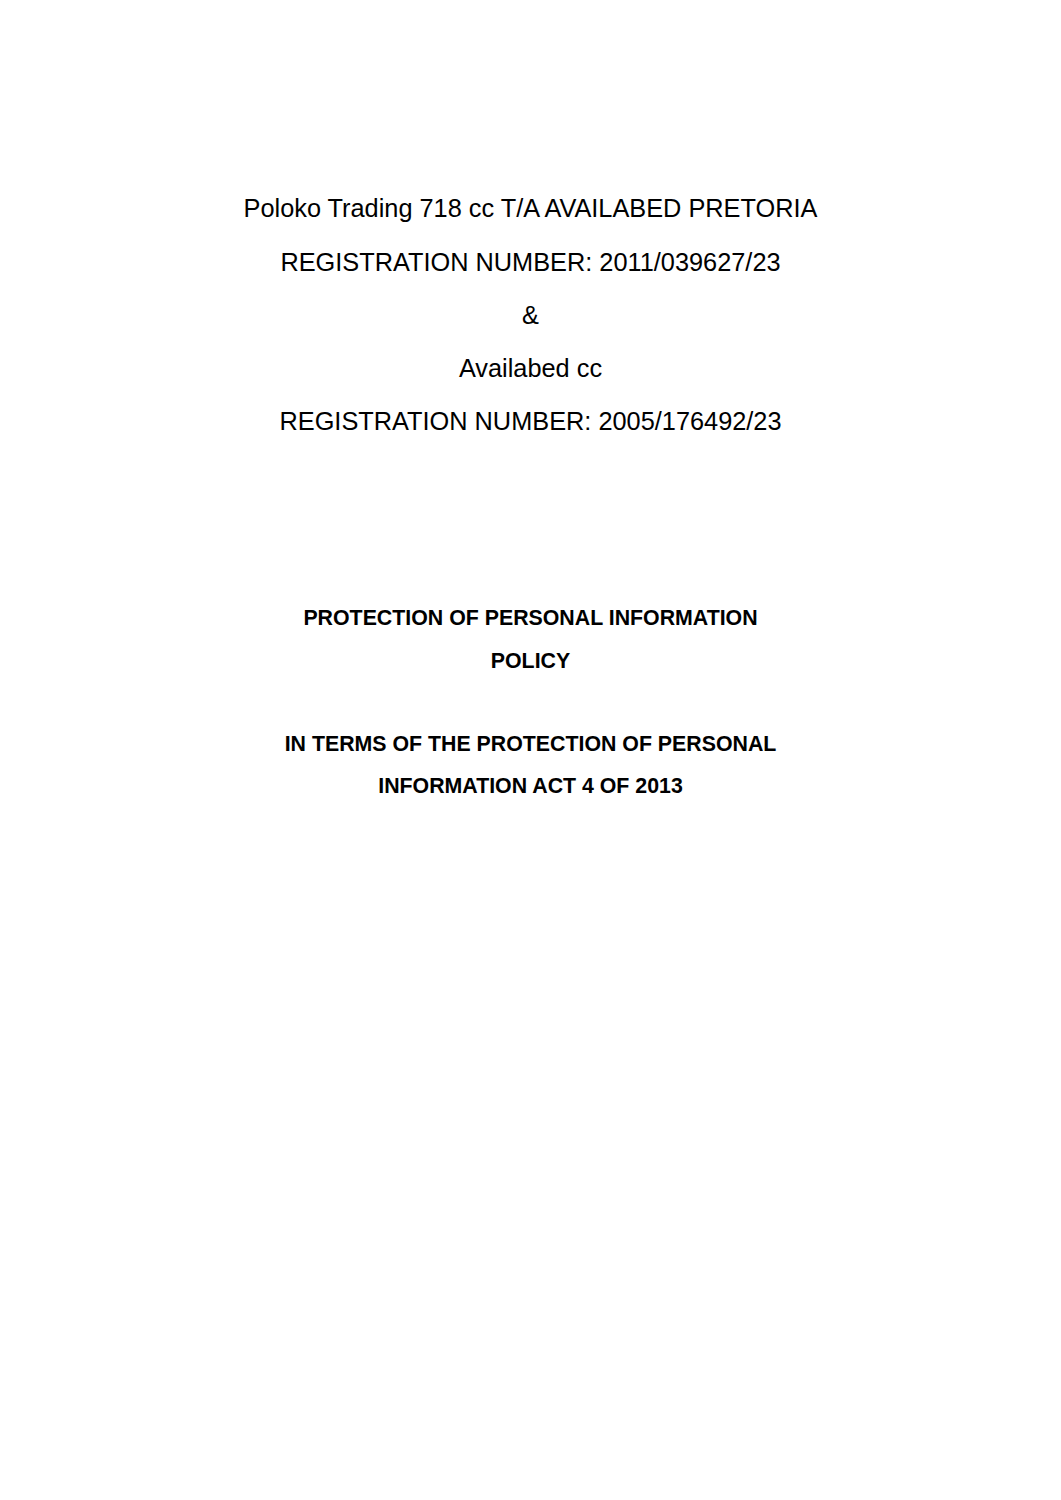Poloko Trading 718 cc T/A AVAILABED PRETORIA
REGISTRATION NUMBER: 2011/039627/23
&
Availabed cc
REGISTRATION NUMBER: 2005/176492/23
PROTECTION OF PERSONAL INFORMATION
POLICY
IN TERMS OF THE PROTECTION OF PERSONAL
INFORMATION ACT 4 OF 2013